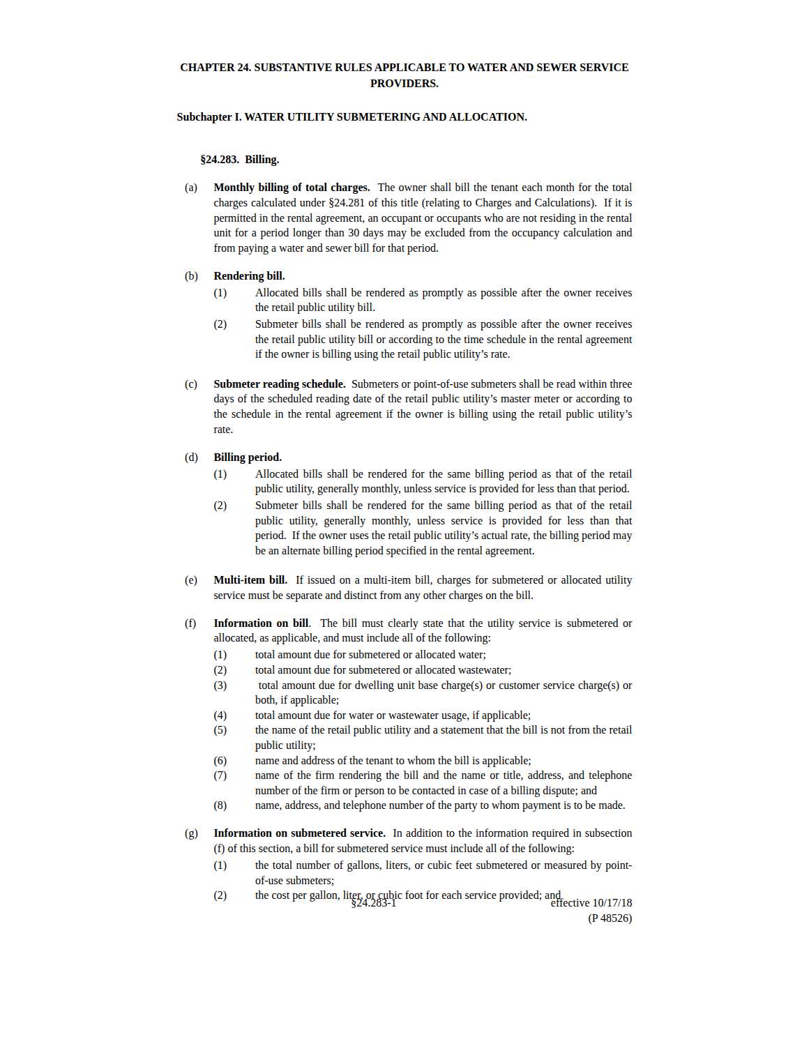CHAPTER 24. SUBSTANTIVE RULES APPLICABLE TO WATER AND SEWER SERVICE PROVIDERS.
Subchapter I. WATER UTILITY SUBMETERING AND ALLOCATION.
§24.283. Billing.
(a)
Monthly billing of total charges. The owner shall bill the tenant each month for the total charges calculated under §24.281 of this title (relating to Charges and Calculations). If it is permitted in the rental agreement, an occupant or occupants who are not residing in the rental unit for a period longer than 30 days may be excluded from the occupancy calculation and from paying a water and sewer bill for that period.
(b)
Rendering bill.
(1) Allocated bills shall be rendered as promptly as possible after the owner receives the retail public utility bill.
(2) Submeter bills shall be rendered as promptly as possible after the owner receives the retail public utility bill or according to the time schedule in the rental agreement if the owner is billing using the retail public utility’s rate.
(c)
Submeter reading schedule. Submeters or point-of-use submeters shall be read within three days of the scheduled reading date of the retail public utility’s master meter or according to the schedule in the rental agreement if the owner is billing using the retail public utility’s rate.
(d)
Billing period.
(1) Allocated bills shall be rendered for the same billing period as that of the retail public utility, generally monthly, unless service is provided for less than that period.
(2) Submeter bills shall be rendered for the same billing period as that of the retail public utility, generally monthly, unless service is provided for less than that period. If the owner uses the retail public utility’s actual rate, the billing period may be an alternate billing period specified in the rental agreement.
(e)
Multi-item bill. If issued on a multi-item bill, charges for submetered or allocated utility service must be separate and distinct from any other charges on the bill.
(f)
Information on bill. The bill must clearly state that the utility service is submetered or allocated, as applicable, and must include all of the following:
(1) total amount due for submetered or allocated water;
(2) total amount due for submetered or allocated wastewater;
(3) total amount due for dwelling unit base charge(s) or customer service charge(s) or both, if applicable;
(4) total amount due for water or wastewater usage, if applicable;
(5) the name of the retail public utility and a statement that the bill is not from the retail public utility;
(6) name and address of the tenant to whom the bill is applicable;
(7) name of the firm rendering the bill and the name or title, address, and telephone number of the firm or person to be contacted in case of a billing dispute; and
(8) name, address, and telephone number of the party to whom payment is to be made.
(g)
Information on submetered service. In addition to the information required in subsection (f) of this section, a bill for submetered service must include all of the following:
(1) the total number of gallons, liters, or cubic feet submetered or measured by point-of-use submeters;
(2) the cost per gallon, liter, or cubic foot for each service provided; and
§24.283-1
effective 10/17/18 (P 48526)